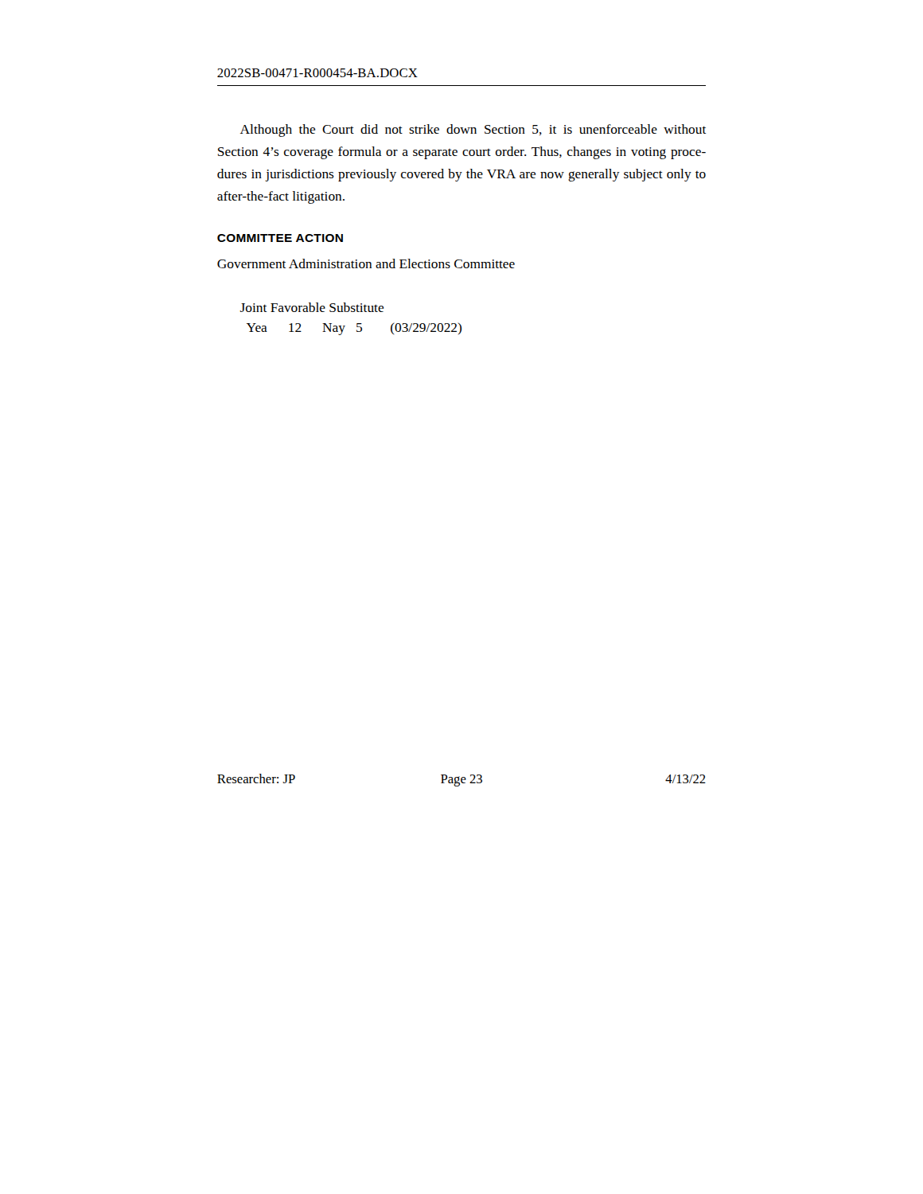2022SB-00471-R000454-BA.DOCX
Although the Court did not strike down Section 5, it is unenforceable without Section 4’s coverage formula or a separate court order. Thus, changes in voting procedures in jurisdictions previously covered by the VRA are now generally subject only to after-the-fact litigation.
COMMITTEE ACTION
Government Administration and Elections Committee
Joint Favorable Substitute Yea 12 Nay 5 (03/29/2022)
Researcher: JP
Page 23
4/13/22